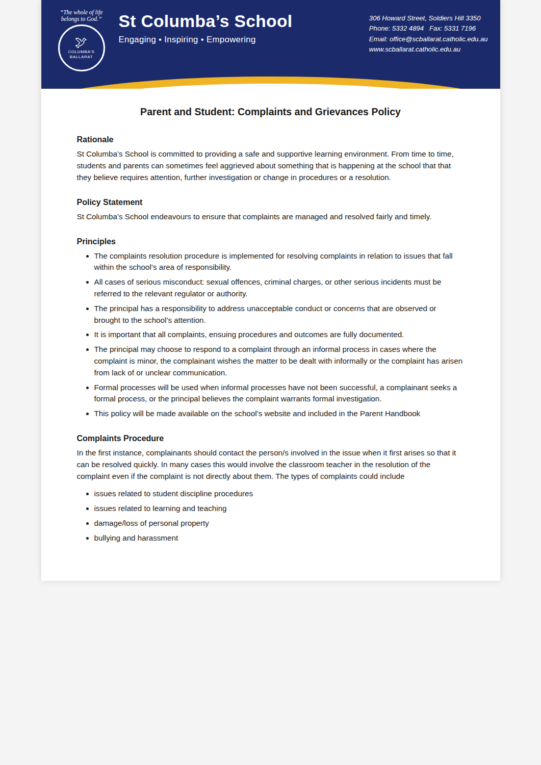“The whole of life
belongs to God.”
🕊 Columba's Ballarat
St Columba’s School
Engaging • Inspiring • Empowering
306 Howard Street, Soldiers Hill 3350
Phone: 5332 4894 Fax: 5331 7196
Email: office@scballarat.catholic.edu.au
www.scballarat.catholic.edu.au
Parent and Student: Complaints and Grievances Policy
Rationale
St Columba’s School is committed to providing a safe and supportive learning environment. From time to time, students and parents can sometimes feel aggrieved about something that is happening at the school that that they believe requires attention, further investigation or change in procedures or a resolution.
Policy Statement
St Columba’s School endeavours to ensure that complaints are managed and resolved fairly and timely.
Principles
The complaints resolution procedure is implemented for resolving complaints in relation to issues that fall within the school’s area of responsibility.
All cases of serious misconduct: sexual offences, criminal charges, or other serious incidents must be referred to the relevant regulator or authority.
The principal has a responsibility to address unacceptable conduct or concerns that are observed or brought to the school’s attention.
It is important that all complaints, ensuing procedures and outcomes are fully documented.
The principal may choose to respond to a complaint through an informal process in cases where the complaint is minor, the complainant wishes the matter to be dealt with informally or the complaint has arisen from lack of or unclear communication.
Formal processes will be used when informal processes have not been successful, a complainant seeks a formal process, or the principal believes the complaint warrants formal investigation.
This policy will be made available on the school’s website and included in the Parent Handbook
Complaints Procedure
In the first instance, complainants should contact the person/s involved in the issue when it first arises so that it can be resolved quickly. In many cases this would involve the classroom teacher in the resolution of the complaint even if the complaint is not directly about them. The types of complaints could include
issues related to student discipline procedures
issues related to learning and teaching
damage/loss of personal property
bullying and harassment